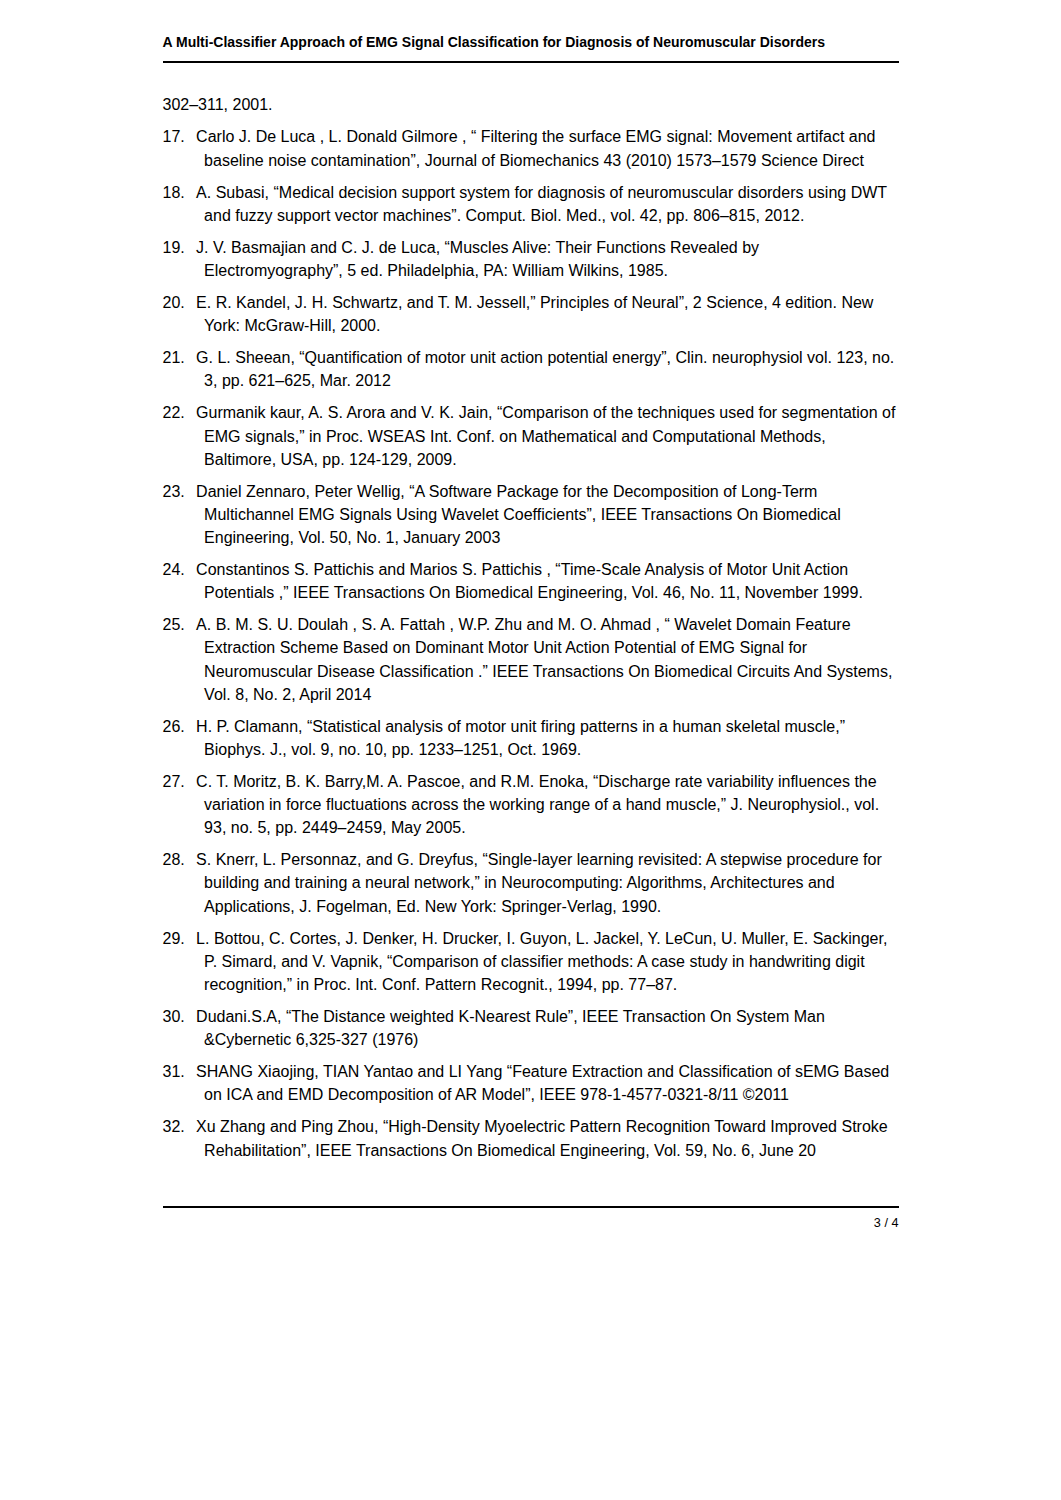A Multi-Classifier Approach of EMG Signal Classification for Diagnosis of Neuromuscular Disorders
302–311, 2001.
17. Carlo J. De Luca , L. Donald Gilmore , “ Filtering the surface EMG signal: Movement artifact and baseline noise contamination”, Journal of Biomechanics 43 (2010) 1573–1579 Science Direct
18. A. Subasi, “Medical decision support system for diagnosis of neuromuscular disorders using DWT and fuzzy support vector machines”. Comput. Biol. Med., vol. 42, pp. 806–815, 2012.
19. J. V. Basmajian and C. J. de Luca, “Muscles Alive: Their Functions Revealed by Electromyography”, 5 ed. Philadelphia, PA: William Wilkins, 1985.
20. E. R. Kandel, J. H. Schwartz, and T. M. Jessell,” Principles of Neural”, 2 Science, 4 edition. New York: McGraw-Hill, 2000.
21. G. L. Sheean, “Quantification of motor unit action potential energy”, Clin. neurophysiol vol. 123, no. 3, pp. 621–625, Mar. 2012
22. Gurmanik kaur, A. S. Arora and V. K. Jain, “Comparison of the techniques used for segmentation of EMG signals,” in Proc. WSEAS Int. Conf. on Mathematical and Computational Methods, Baltimore, USA, pp. 124-129, 2009.
23. Daniel Zennaro, Peter Wellig, “A Software Package for the Decomposition of Long-Term Multichannel EMG Signals Using Wavelet Coefficients”, IEEE Transactions On Biomedical Engineering, Vol. 50, No. 1, January 2003
24. Constantinos S. Pattichis and Marios S. Pattichis , “Time-Scale Analysis of Motor Unit Action Potentials ,” IEEE Transactions On Biomedical Engineering, Vol. 46, No. 11, November 1999.
25. A. B. M. S. U. Doulah , S. A. Fattah , W.P. Zhu and M. O. Ahmad , “ Wavelet Domain Feature Extraction Scheme Based on Dominant Motor Unit Action Potential of EMG Signal for Neuromuscular Disease Classification .” IEEE Transactions On Biomedical Circuits And Systems, Vol. 8, No. 2, April 2014
26. H. P. Clamann, “Statistical analysis of motor unit firing patterns in a human skeletal muscle,” Biophys. J., vol. 9, no. 10, pp. 1233–1251, Oct. 1969.
27. C. T. Moritz, B. K. Barry,M. A. Pascoe, and R.M. Enoka, “Discharge rate variability influences the variation in force fluctuations across the working range of a hand muscle,” J. Neurophysiol., vol. 93, no. 5, pp. 2449–2459, May 2005.
28. S. Knerr, L. Personnaz, and G. Dreyfus, “Single-layer learning revisited: A stepwise procedure for building and training a neural network,” in Neurocomputing: Algorithms, Architectures and Applications, J. Fogelman, Ed. New York: Springer-Verlag, 1990.
29. L. Bottou, C. Cortes, J. Denker, H. Drucker, I. Guyon, L. Jackel, Y. LeCun, U. Muller, E. Sackinger, P. Simard, and V. Vapnik, “Comparison of classifier methods: A case study in handwriting digit recognition,” in Proc. Int. Conf. Pattern Recognit., 1994, pp. 77–87.
30. Dudani.S.A, “The Distance weighted K-Nearest Rule”, IEEE Transaction On System Man &Cybernetic 6,325-327 (1976)
31. SHANG Xiaojing, TIAN Yantao and LI Yang “Feature Extraction and Classification of sEMG Based on ICA and EMD Decomposition of AR Model”, IEEE 978-1-4577-0321-8/11 ©2011
32. Xu Zhang and Ping Zhou, “High-Density Myoelectric Pattern Recognition Toward Improved Stroke Rehabilitation”, IEEE Transactions On Biomedical Engineering, Vol. 59, No. 6, June 20
3 / 4